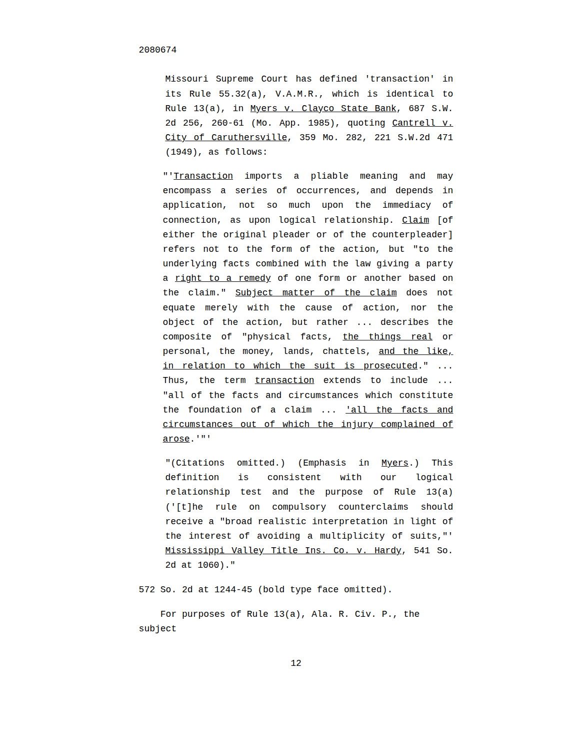2080674
Missouri Supreme Court has defined 'transaction' in its Rule 55.32(a), V.A.M.R., which is identical to Rule 13(a), in Myers v. Clayco State Bank, 687 S.W. 2d 256, 260-61 (Mo. App. 1985), quoting Cantrell v. City of Caruthersville, 359 Mo. 282, 221 S.W.2d 471 (1949), as follows:
"'Transaction imports a pliable meaning and may encompass a series of occurrences, and depends in application, not so much upon the immediacy of connection, as upon logical relationship. Claim [of either the original pleader or of the counterpleader] refers not to the form of the action, but "to the underlying facts combined with the law giving a party a right to a remedy of one form or another based on the claim." Subject matter of the claim does not equate merely with the cause of action, nor the object of the action, but rather ... describes the composite of "physical facts, the things real or personal, the money, lands, chattels, and the like, in relation to which the suit is prosecuted." ... Thus, the term transaction extends to include ... "all of the facts and circumstances which constitute the foundation of a claim ... 'all the facts and circumstances out of which the injury complained of arose.'"'
"(Citations omitted.) (Emphasis in Myers.) This definition is consistent with our logical relationship test and the purpose of Rule 13(a) ('[t]he rule on compulsory counterclaims should receive a "broad realistic interpretation in light of the interest of avoiding a multiplicity of suits,"' Mississippi Valley Title Ins. Co. v. Hardy, 541 So. 2d at 1060)."
572 So. 2d at 1244-45 (bold type face omitted).
For purposes of Rule 13(a), Ala. R. Civ. P., the subject
12